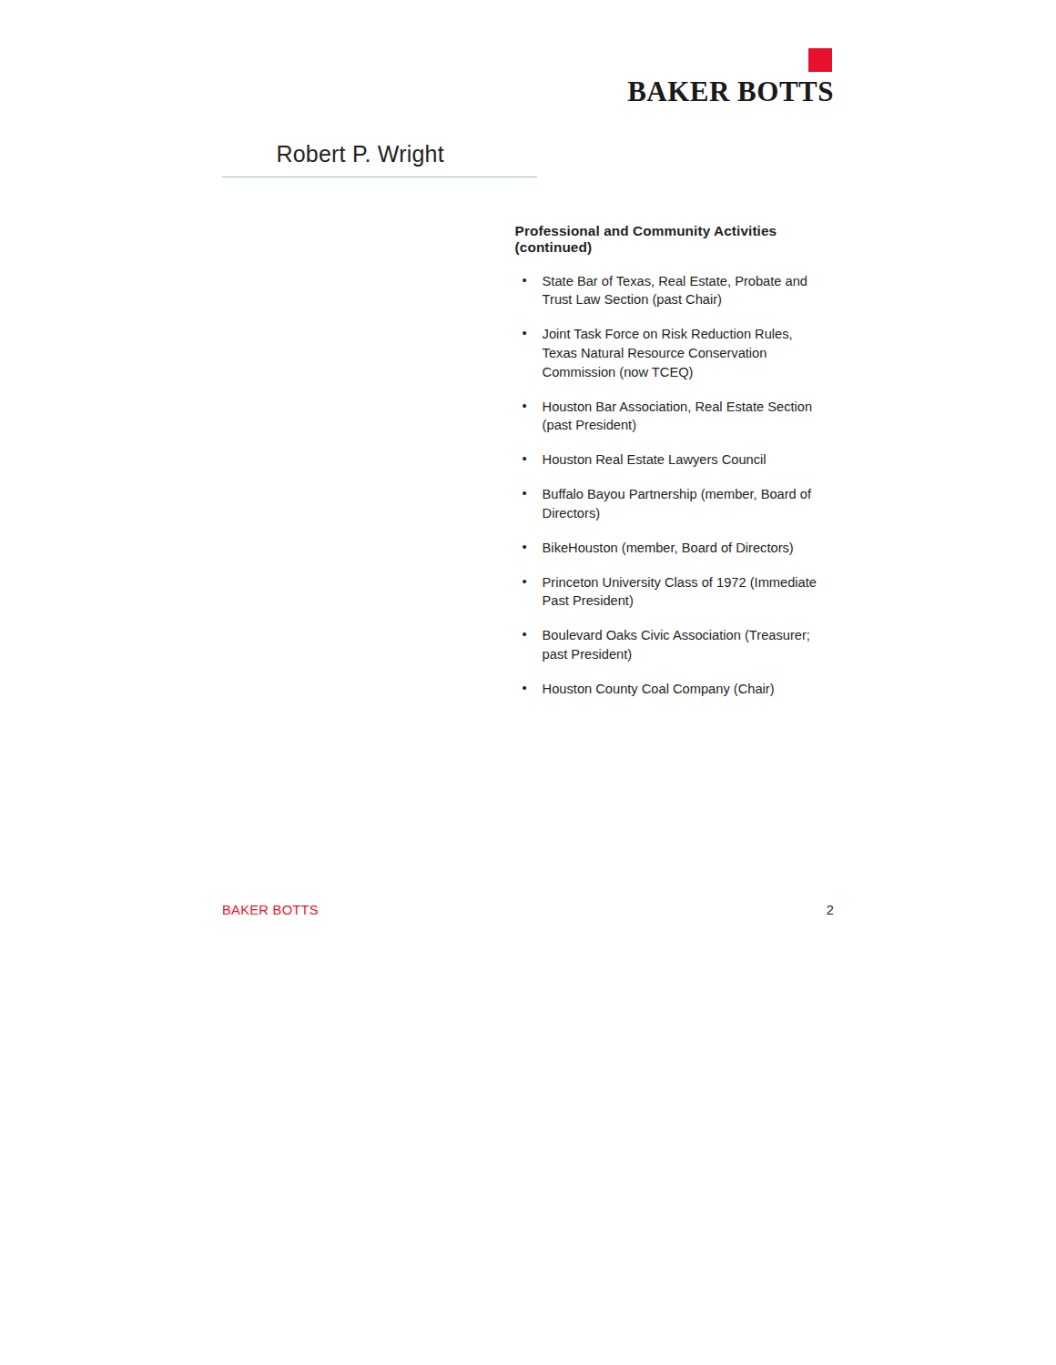BAKER BOTTS
Robert P. Wright
Professional and Community Activities (continued)
State Bar of Texas, Real Estate, Probate and Trust Law Section (past Chair)
Joint Task Force on Risk Reduction Rules, Texas Natural Resource Conservation Commission (now TCEQ)
Houston Bar Association, Real Estate Section (past President)
Houston Real Estate Lawyers Council
Buffalo Bayou Partnership (member, Board of Directors)
BikeHouston (member, Board of Directors)
Princeton University Class of 1972 (Immediate Past President)
Boulevard Oaks Civic Association (Treasurer; past President)
Houston County Coal Company (Chair)
BAKER BOTTS
2